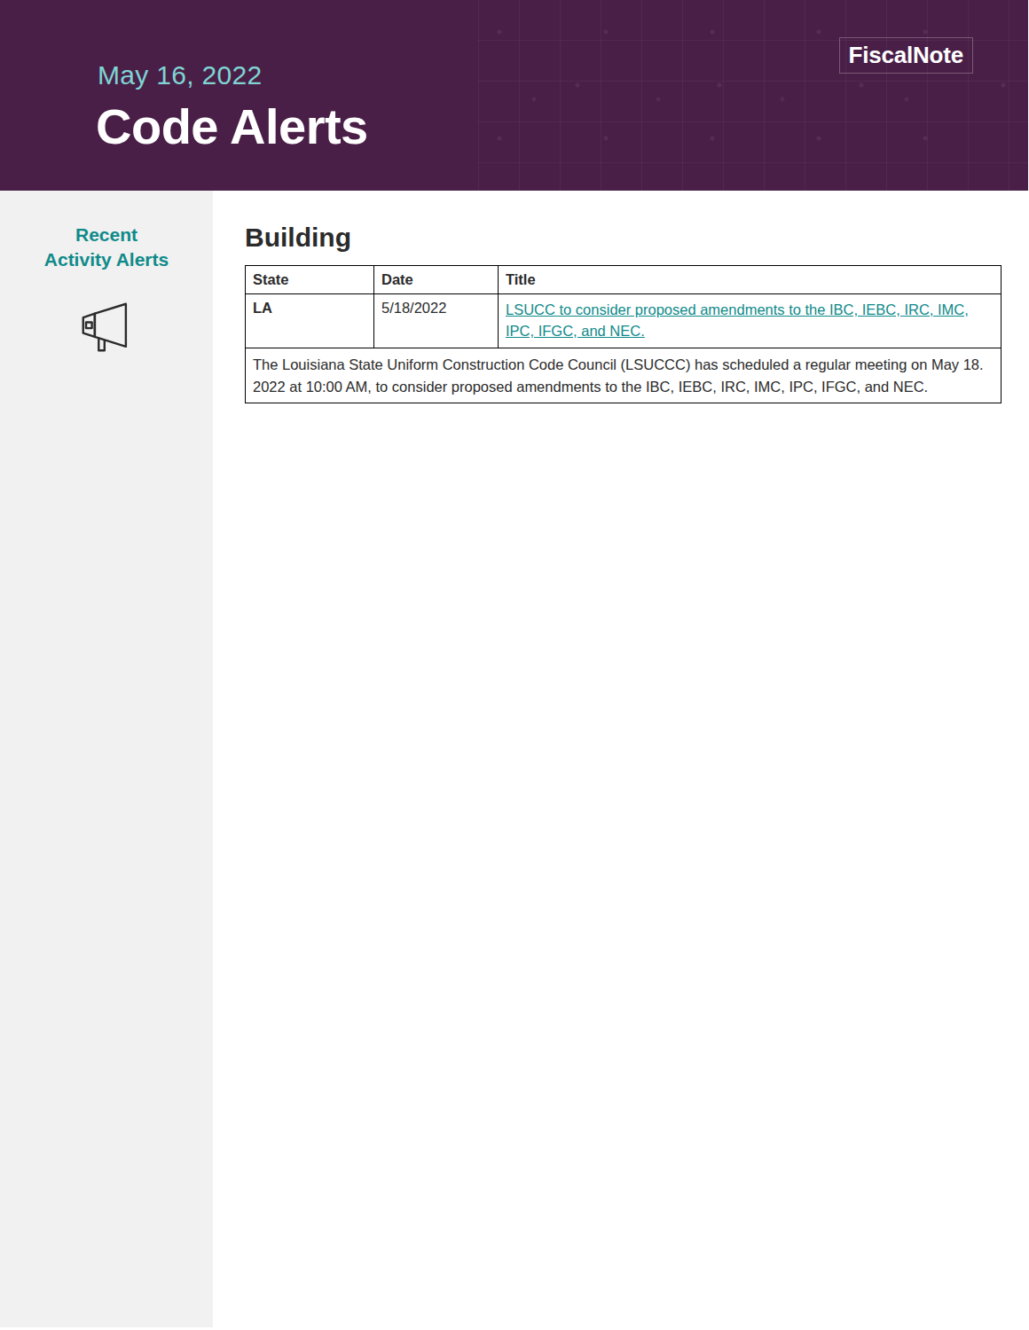May 16, 2022
Code Alerts
FiscalNote
Recent
Activity Alerts
Building
| State | Date | Title |
| --- | --- | --- |
| LA | 5/18/2022 | LSUCC to consider proposed amendments to the IBC, IEBC, IRC, IMC, IPC, IFGC, and NEC. |
| The Louisiana State Uniform Construction Code Council (LSUCCC) has scheduled a regular meeting on May 18. 2022 at 10:00 AM, to consider proposed amendments to the IBC, IEBC, IRC, IMC, IPC, IFGC, and NEC. |